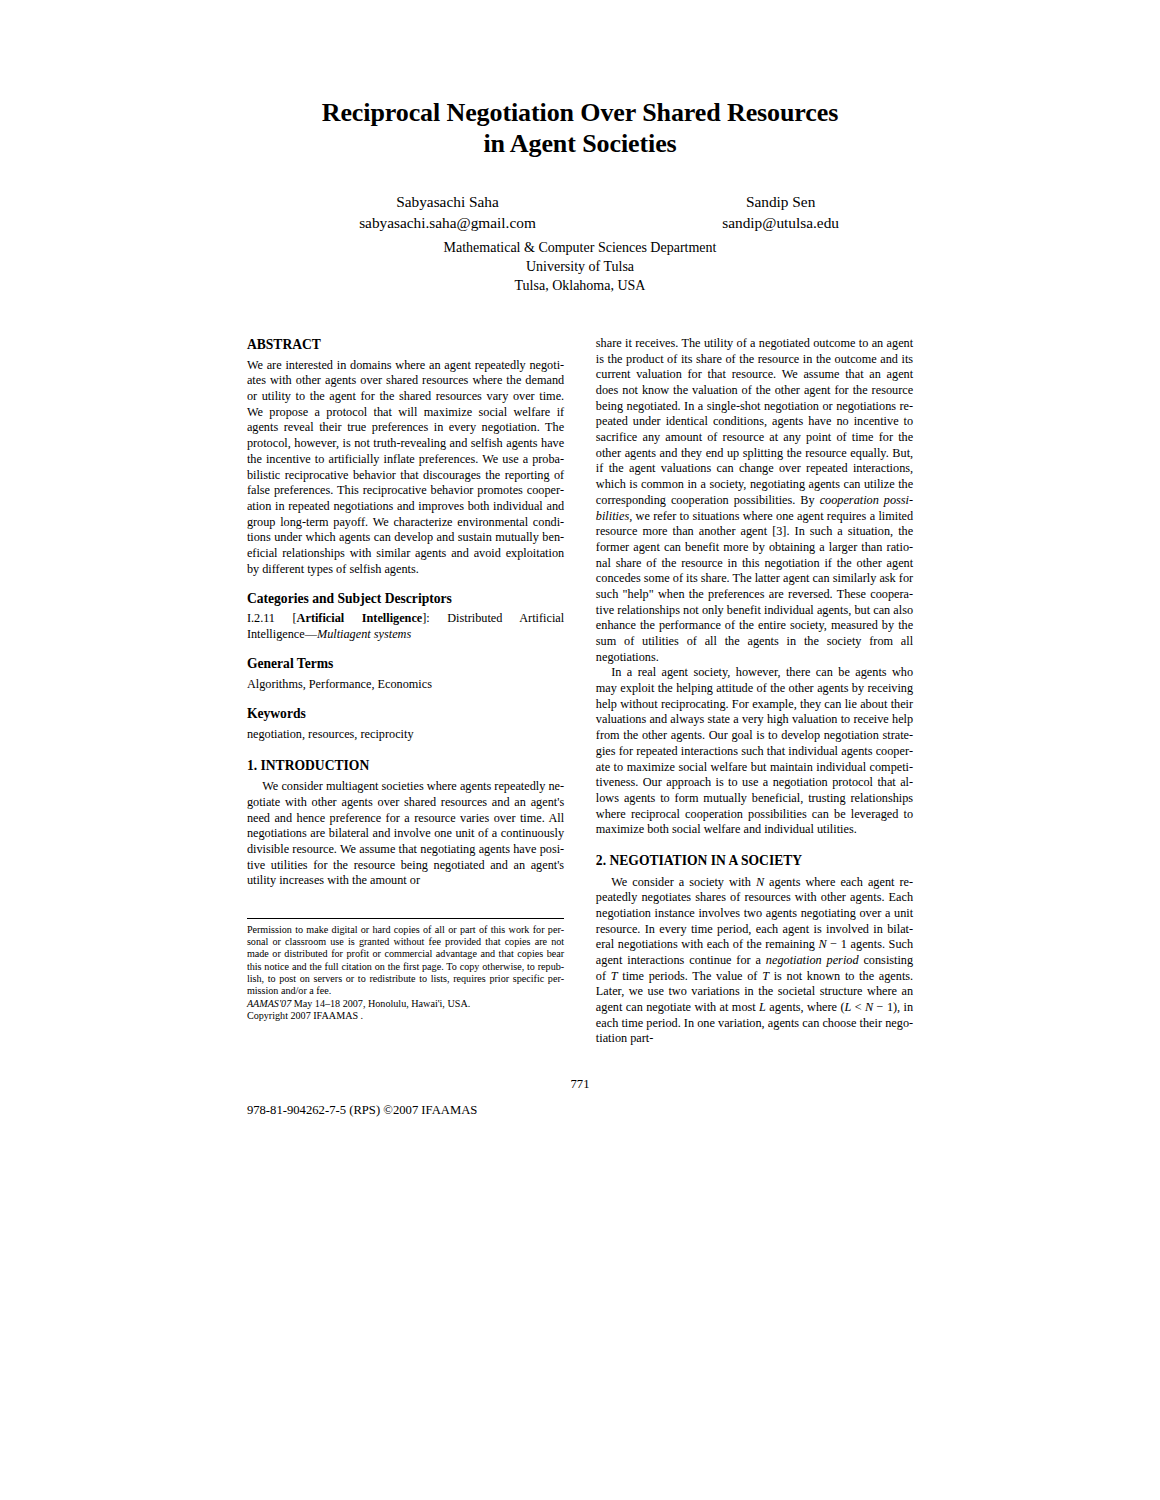Reciprocal Negotiation Over Shared Resources
in Agent Societies
| Sabyasachi Saha sabyasachi.saha@gmail.com | Sandip Sen sandip@utulsa.edu |
Mathematical & Computer Sciences Department
University of Tulsa
Tulsa, Oklahoma, USA
ABSTRACT
We are interested in domains where an agent repeatedly negotiates with other agents over shared resources where the demand or utility to the agent for the shared resources vary over time. We propose a protocol that will maximize social welfare if agents reveal their true preferences in every negotiation. The protocol, however, is not truth-revealing and selfish agents have the incentive to artificially inflate preferences. We use a probabilistic reciprocative behavior that discourages the reporting of false preferences. This reciprocative behavior promotes cooperation in repeated negotiations and improves both individual and group long-term payoff. We characterize environmental conditions under which agents can develop and sustain mutually beneficial relationships with similar agents and avoid exploitation by different types of selfish agents.
Categories and Subject Descriptors
I.2.11 [Artificial Intelligence]: Distributed Artificial Intelligence—Multiagent systems
General Terms
Algorithms, Performance, Economics
Keywords
negotiation, resources, reciprocity
1. INTRODUCTION
We consider multiagent societies where agents repeatedly negotiate with other agents over shared resources and an agent's need and hence preference for a resource varies over time. All negotiations are bilateral and involve one unit of a continuously divisible resource. We assume that negotiating agents have positive utilities for the resource being negotiated and an agent's utility increases with the amount or
Permission to make digital or hard copies of all or part of this work for personal or classroom use is granted without fee provided that copies are not made or distributed for profit or commercial advantage and that copies bear this notice and the full citation on the first page. To copy otherwise, to republish, to post on servers or to redistribute to lists, requires prior specific permission and/or a fee.
AAMAS'07 May 14–18 2007, Honolulu, Hawai'i, USA.
Copyright 2007 IFAAMAS .
share it receives. The utility of a negotiated outcome to an agent is the product of its share of the resource in the outcome and its current valuation for that resource. We assume that an agent does not know the valuation of the other agent for the resource being negotiated. In a single-shot negotiation or negotiations repeated under identical conditions, agents have no incentive to sacrifice any amount of resource at any point of time for the other agents and they end up splitting the resource equally. But, if the agent valuations can change over repeated interactions, which is common in a society, negotiating agents can utilize the corresponding cooperation possibilities. By cooperation possibilities, we refer to situations where one agent requires a limited resource more than another agent [3]. In such a situation, the former agent can benefit more by obtaining a larger than rational share of the resource in this negotiation if the other agent concedes some of its share. The latter agent can similarly ask for such "help" when the preferences are reversed. These cooperative relationships not only benefit individual agents, but can also enhance the performance of the entire society, measured by the sum of utilities of all the agents in the society from all negotiations.
In a real agent society, however, there can be agents who may exploit the helping attitude of the other agents by receiving help without reciprocating. For example, they can lie about their valuations and always state a very high valuation to receive help from the other agents. Our goal is to develop negotiation strategies for repeated interactions such that individual agents cooperate to maximize social welfare but maintain individual competitiveness. Our approach is to use a negotiation protocol that allows agents to form mutually beneficial, trusting relationships where reciprocal cooperation possibilities can be leveraged to maximize both social welfare and individual utilities.
2. NEGOTIATION IN A SOCIETY
We consider a society with N agents where each agent repeatedly negotiates shares of resources with other agents. Each negotiation instance involves two agents negotiating over a unit resource. In every time period, each agent is involved in bilateral negotiations with each of the remaining N − 1 agents. Such agent interactions continue for a negotiation period consisting of T time periods. The value of T is not known to the agents. Later, we use two variations in the societal structure where an agent can negotiate with at most L agents, where (L < N − 1), in each time period. In one variation, agents can choose their negotiation part-
771
978-81-904262-7-5 (RPS) ©2007 IFAAMAS